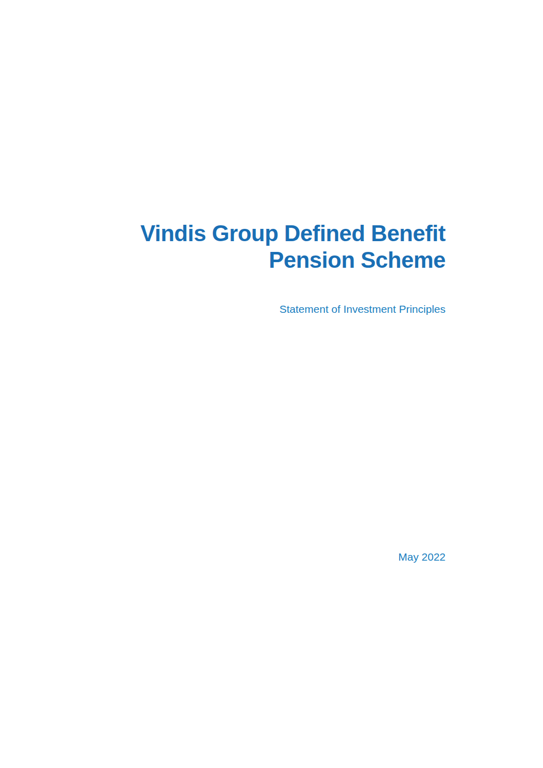Vindis Group Defined Benefit
Pension Scheme
Statement of Investment Principles
May 2022